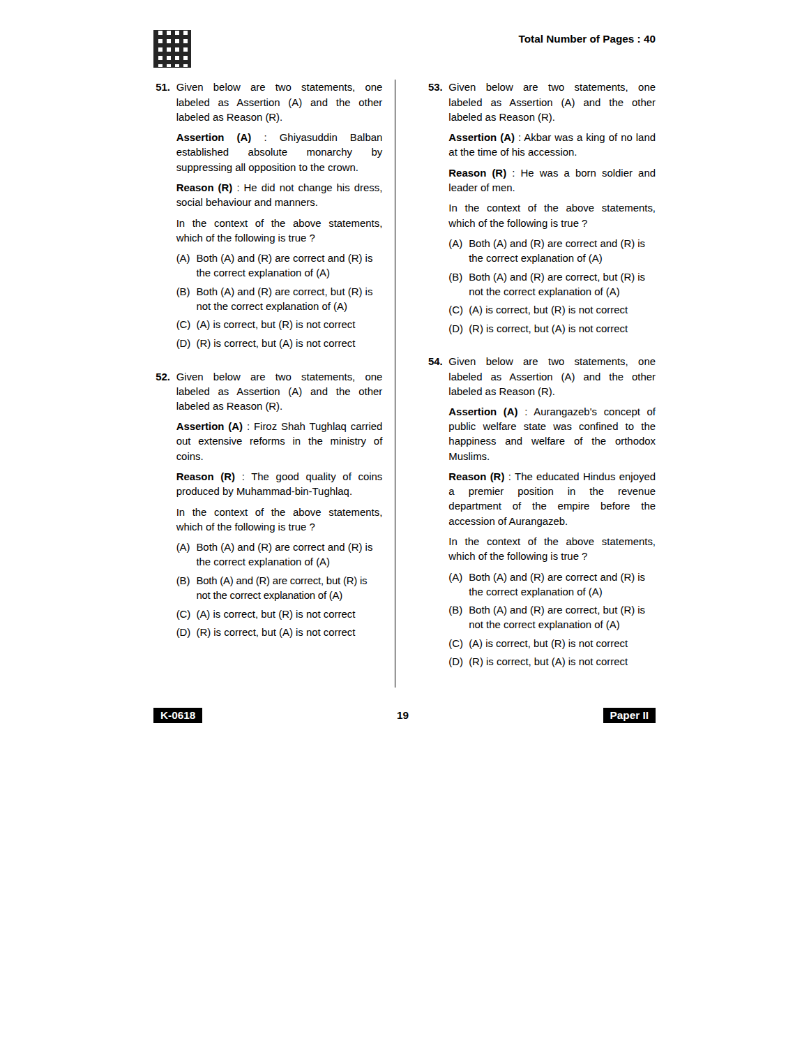Total Number of Pages : 40
51.
Given below are two statements, one labeled as Assertion (A) and the other labeled as Reason (R).
Assertion (A) : Ghiyasuddin Balban established absolute monarchy by suppressing all opposition to the crown.
Reason (R) : He did not change his dress, social behaviour and manners.
In the context of the above statements, which of the following is true ?
(A) Both (A) and (R) are correct and (R) is the correct explanation of (A)
(B) Both (A) and (R) are correct, but (R) is not the correct explanation of (A)
(C)(A) is correct, but (R) is not correct
(D)(R) is correct, but (A) is not correct
52.
Given below are two statements, one labeled as Assertion (A) and the other labeled as Reason (R).
Assertion (A) : Firoz Shah Tughlaq carried out extensive reforms in the ministry of coins.
Reason (R) : The good quality of coins produced by Muhammad-bin-Tughlaq.
In the context of the above statements, which of the following is true ?
(A) Both (A) and (R) are correct and (R) is the correct explanation of (A)
(B) Both (A) and (R) are correct, but (R) is not the correct explanation of (A)
(C)(A) is correct, but (R) is not correct
(D)(R) is correct, but (A) is not correct
53.
Given below are two statements, one labeled as Assertion (A) and the other labeled as Reason (R).
Assertion (A) : Akbar was a king of no land at the time of his accession.
Reason (R) : He was a born soldier and leader of men.
In the context of the above statements, which of the following is true ?
(A) Both (A) and (R) are correct and (R) is the correct explanation of (A)
(B) Both (A) and (R) are correct, but (R) is not the correct explanation of (A)
(C)(A) is correct, but (R) is not correct
(D)(R) is correct, but (A) is not correct
54.
Given below are two statements, one labeled as Assertion (A) and the other labeled as Reason (R).
Assertion (A) : Aurangazeb's concept of public welfare state was confined to the happiness and welfare of the orthodox Muslims.
Reason (R) : The educated Hindus enjoyed a premier position in the revenue department of the empire before the accession of Aurangazeb.
In the context of the above statements, which of the following is true ?
(A) Both (A) and (R) are correct and (R) is the correct explanation of (A)
(B) Both (A) and (R) are correct, but (R) is not the correct explanation of (A)
(C)(A) is correct, but (R) is not correct
(D)(R) is correct, but (A) is not correct
K-0618
19
Paper II